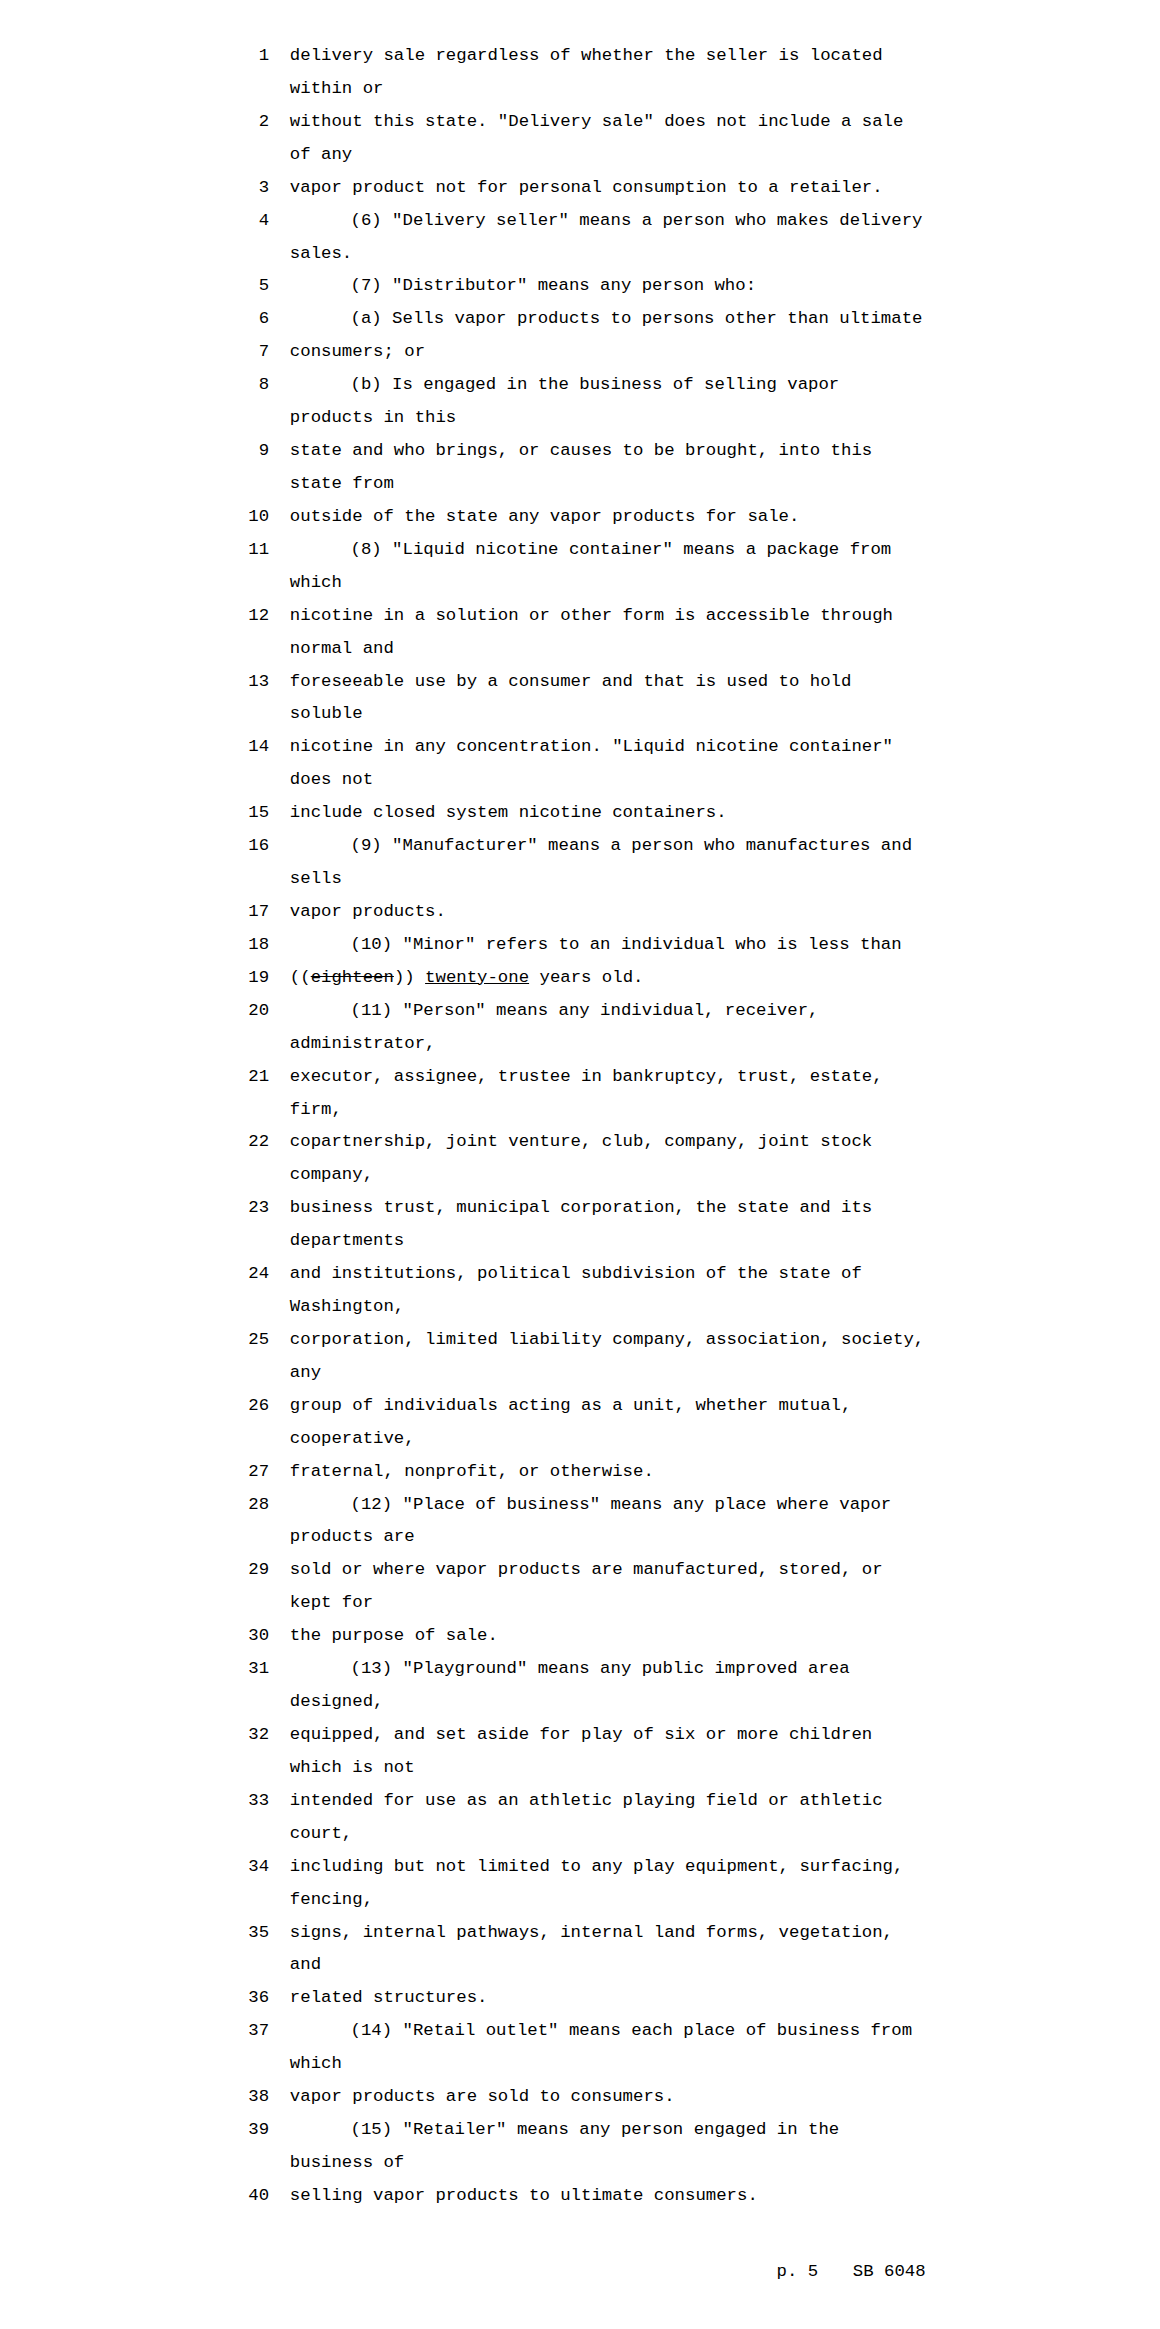delivery sale regardless of whether the seller is located within or
without this state. "Delivery sale" does not include a sale of any
vapor product not for personal consumption to a retailer.
(6) "Delivery seller" means a person who makes delivery sales.
(7) "Distributor" means any person who:
(a) Sells vapor products to persons other than ultimate
consumers; or
(b) Is engaged in the business of selling vapor products in this
state and who brings, or causes to be brought, into this state from
outside of the state any vapor products for sale.
(8) "Liquid nicotine container" means a package from which
nicotine in a solution or other form is accessible through normal and
foreseeable use by a consumer and that is used to hold soluble
nicotine in any concentration. "Liquid nicotine container" does not
include closed system nicotine containers.
(9) "Manufacturer" means a person who manufactures and sells
vapor products.
(10) "Minor" refers to an individual who is less than
((eighteen)) twenty-one years old.
(11) "Person" means any individual, receiver, administrator,
executor, assignee, trustee in bankruptcy, trust, estate, firm,
copartnership, joint venture, club, company, joint stock company,
business trust, municipal corporation, the state and its departments
and institutions, political subdivision of the state of Washington,
corporation, limited liability company, association, society, any
group of individuals acting as a unit, whether mutual, cooperative,
fraternal, nonprofit, or otherwise.
(12) "Place of business" means any place where vapor products are
sold or where vapor products are manufactured, stored, or kept for
the purpose of sale.
(13) "Playground" means any public improved area designed,
equipped, and set aside for play of six or more children which is not
intended for use as an athletic playing field or athletic court,
including but not limited to any play equipment, surfacing, fencing,
signs, internal pathways, internal land forms, vegetation, and
related structures.
(14) "Retail outlet" means each place of business from which
vapor products are sold to consumers.
(15) "Retailer" means any person engaged in the business of
selling vapor products to ultimate consumers.
p. 5 SB 6048